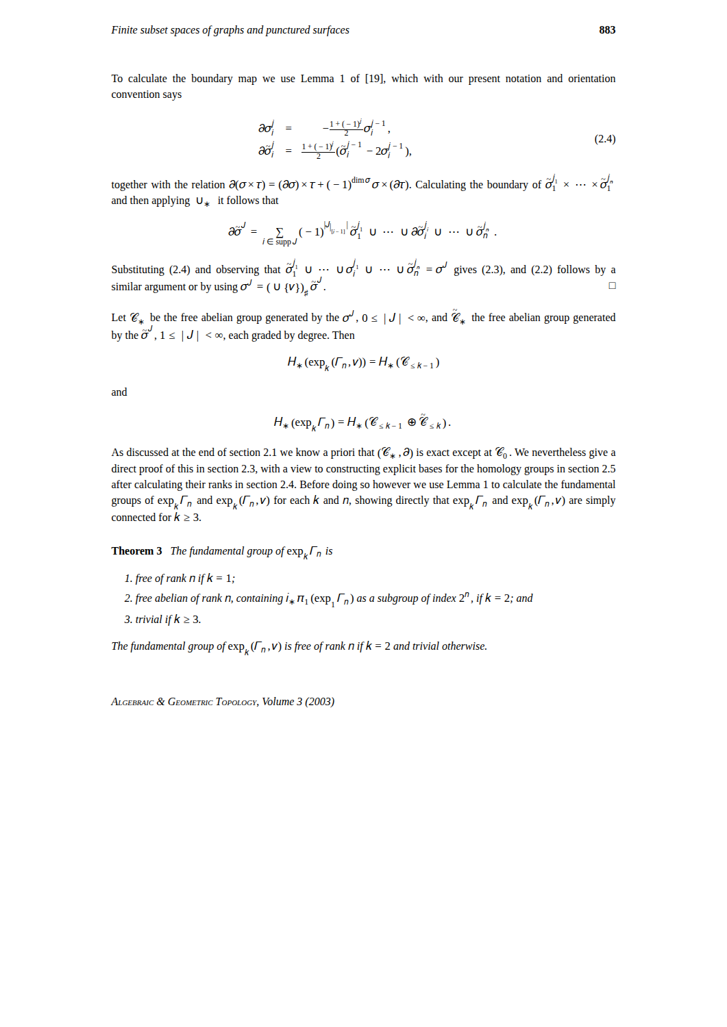Finite subset spaces of graphs and punctured surfaces 883
To calculate the boundary map we use Lemma 1 of [19], which with our present notation and orientation convention says
∂ σij = − 1+(−1)j 2 σij−1 , ∂ σ~ij = 1+(−1)j 2 ( σ~ij−1 − 2 σij−1 ) ,
(2.4)
together with the relation ∂(σ×τ)=(∂σ)×τ+(−1)dimσσ×(∂τ). Calculating the boundary of σ~1j1×⋯×σ~1jn and then applying ∪∗ it follows that
∂ σ~J = ∑ i∈suppJ (−1) |J|[i−1]| σ~1j1 ∪ ⋯ ∪ ∂ σ~iji ∪ ⋯ ∪ σ~njn .
Substituting (2.4) and observing that σ~1j1∪⋯∪σij1∪⋯∪σ~njn=σJ gives (2.3), and (2.2) follows by a similar argument or by using σJ=(∪{v})♯σ~J. □
Let 𝒞∗ be the free abelian group generated by the σJ, 0≤|J|<∞, and 𝒞~∗ the free abelian group generated by the σ~J, 1≤|J|<∞, each graded by degree. Then
H∗ ( expk (Γn,v) ) = H∗ ( 𝒞≤k−1 )
and
H∗ ( expk Γn ) = H∗ ( 𝒞≤k−1 ⊕ 𝒞~≤k ) .
As discussed at the end of section 2.1 we know a priori that (𝒞∗,∂) is exact except at 𝒞0. We nevertheless give a direct proof of this in section 2.3, with a view to constructing explicit bases for the homology groups in section 2.5 after calculating their ranks in section 2.4. Before doing so however we use Lemma 1 to calculate the fundamental groups of expkΓn and expk(Γn,v) for each k and n, showing directly that expkΓn and expk(Γn,v) are simply connected for k≥3.
Theorem 3 The fundamental group of expkΓn is
free of rank n if k=1;
free abelian of rank n, containing i∗π1(exp1Γn) as a subgroup of index 2n, if k=2; and
trivial if k≥3.
The fundamental group of expk(Γn,v) is free of rank n if k=2 and trivial otherwise.
Algebraic & Geometric Topology, Volume 3 (2003)